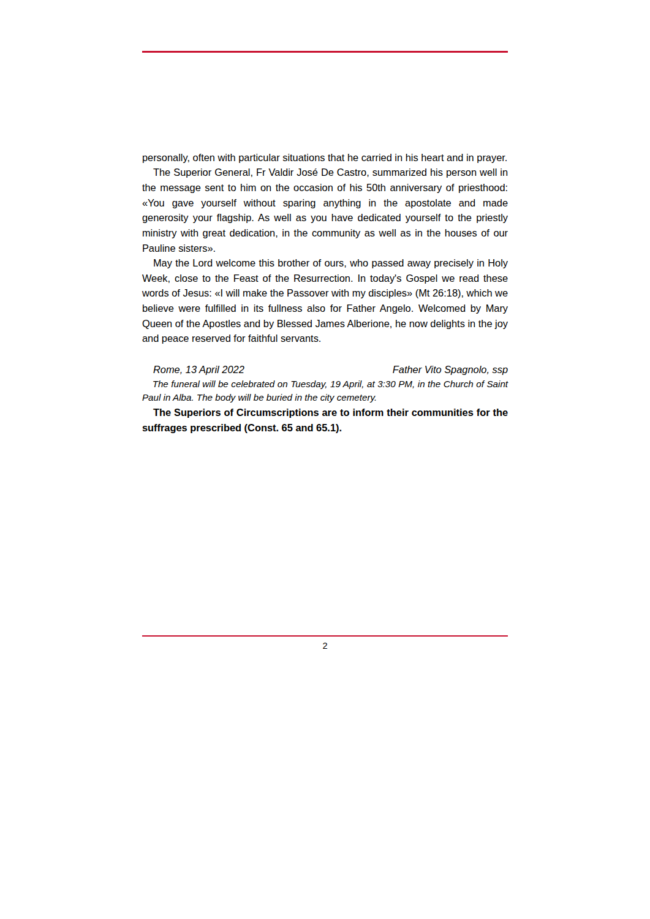personally, often with particular situations that he carried in his heart and in prayer.
The Superior General, Fr Valdir José De Castro, summarized his person well in the message sent to him on the occasion of his 50th anniversary of priesthood: «You gave yourself without sparing anything in the apostolate and made generosity your flagship. As well as you have dedicated yourself to the priestly ministry with great dedication, in the community as well as in the houses of our Pauline sisters».
May the Lord welcome this brother of ours, who passed away precisely in Holy Week, close to the Feast of the Resurrection. In today's Gospel we read these words of Jesus: «I will make the Passover with my disciples» (Mt 26:18), which we believe were fulfilled in its fullness also for Father Angelo. Welcomed by Mary Queen of the Apostles and by Blessed James Alberione, he now delights in the joy and peace reserved for faithful servants.
Rome, 13 April 2022 Father Vito Spagnolo, ssp
The funeral will be celebrated on Tuesday, 19 April, at 3:30 PM, in the Church of Saint Paul in Alba. The body will be buried in the city cemetery.
The Superiors of Circumscriptions are to inform their communities for the suffrages prescribed (Const. 65 and 65.1).
2